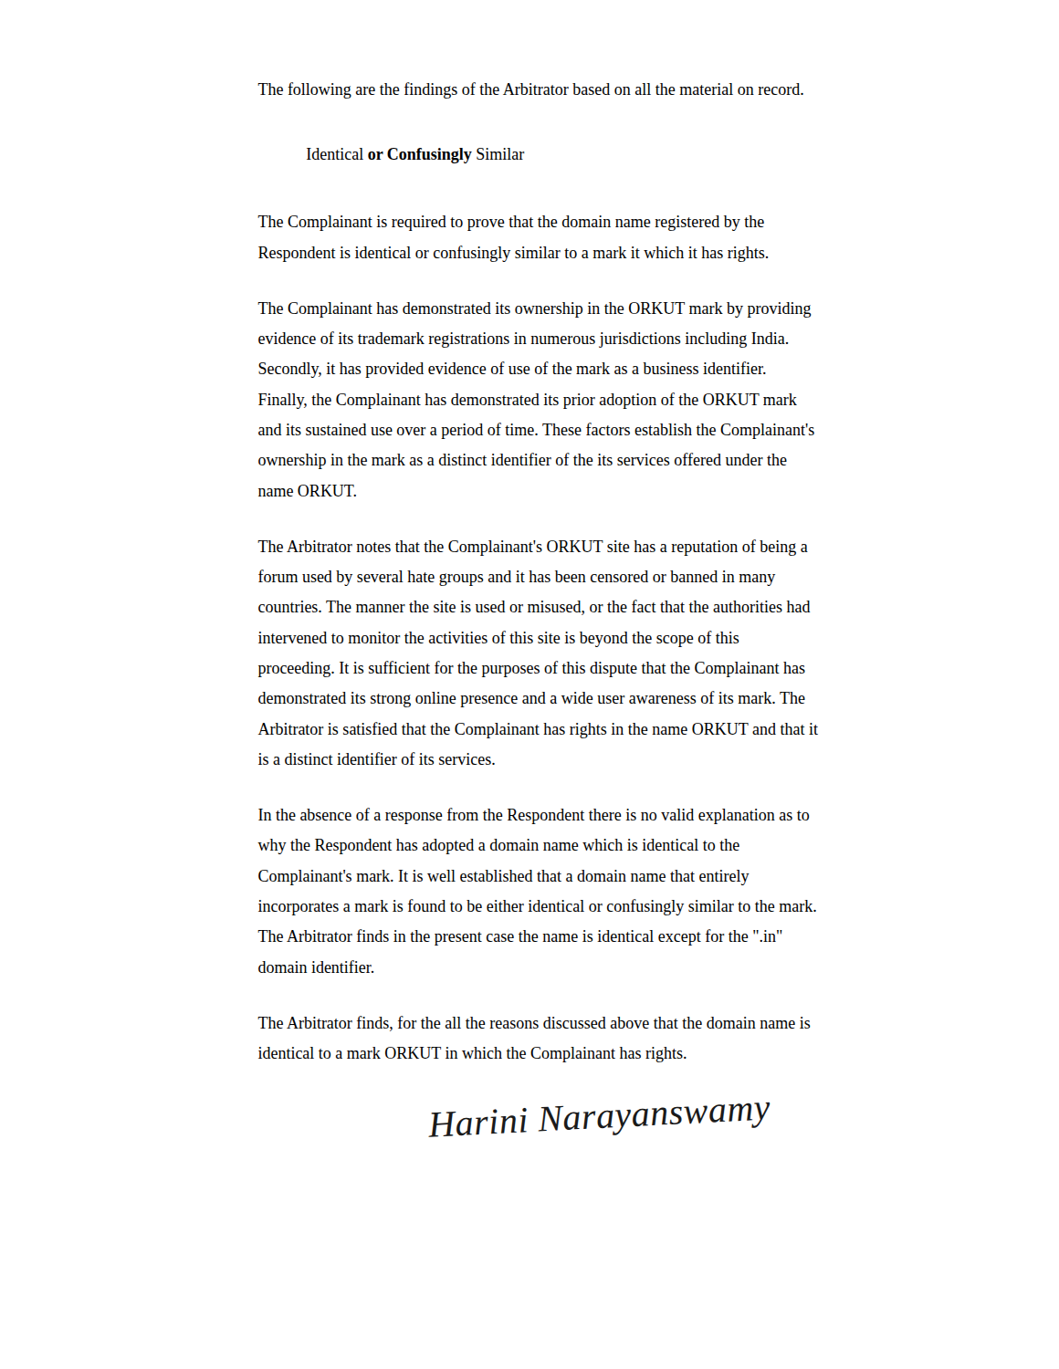The following are the findings of the Arbitrator based on all the material on record.
Identical or Confusingly Similar
The Complainant is required to prove that the domain name registered by the Respondent is identical or confusingly similar to a mark it which it has rights.
The Complainant has demonstrated its ownership in the ORKUT mark by providing evidence of its trademark registrations in numerous jurisdictions including India. Secondly, it has provided evidence of use of the mark as a business identifier. Finally, the Complainant has demonstrated its prior adoption of the ORKUT mark and its sustained use over a period of time. These factors establish the Complainant's ownership in the mark as a distinct identifier of the its services offered under the name ORKUT.
The Arbitrator notes that the Complainant's ORKUT site has a reputation of being a forum used by several hate groups and it has been censored or banned in many countries. The manner the site is used or misused, or the fact that the authorities had intervened to monitor the activities of this site is beyond the scope of this proceeding. It is sufficient for the purposes of this dispute that the Complainant has demonstrated its strong online presence and a wide user awareness of its mark. The Arbitrator is satisfied that the Complainant has rights in the name ORKUT and that it is a distinct identifier of its services.
In the absence of a response from the Respondent there is no valid explanation as to why the Respondent has adopted a domain name which is identical to the Complainant's mark. It is well established that a domain name that entirely incorporates a mark is found to be either identical or confusingly similar to the mark. The Arbitrator finds in the present case the name is identical except for the ".in" domain identifier.
The Arbitrator finds, for the all the reasons discussed above that the domain name is identical to a mark ORKUT in which the Complainant has rights.
Harini Narayanswamy